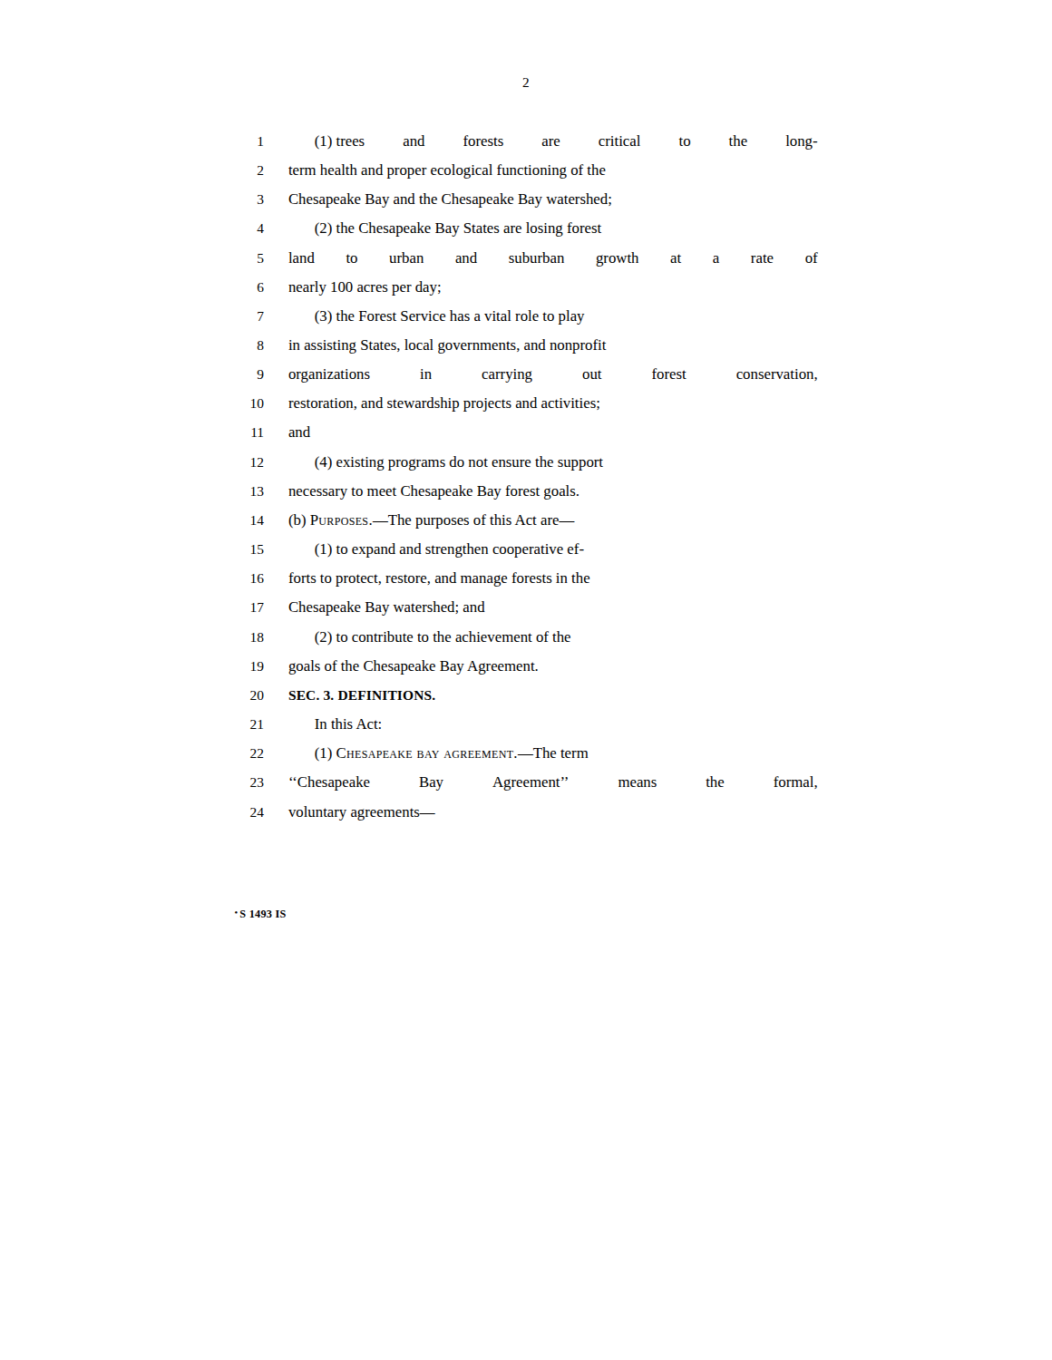2
(1) trees and forests are critical to the long-
term health and proper ecological functioning of the
Chesapeake Bay and the Chesapeake Bay watershed;
(2) the Chesapeake Bay States are losing forest
land to urban and suburban growth at arate of
nearly 100 acres per day;
(3) the Forest Service has a vital role to play
in assisting States, local governments, and nonprofit
organizations in carrying out forest conservation,
restoration, and stewardship projects and activities;
and
(4) existing programs do not ensure the support
necessary to meet Chesapeake Bay forest goals.
(b) Purposes.—The purposes of this Act are—
(1) to expand and strengthen cooperative ef-
forts to protect, restore, and manage forests in the
Chesapeake Bay watershed; and
(2) to contribute to the achievement of the
goals of the Chesapeake Bay Agreement.
SEC. 3. DEFINITIONS.
In this Act:
(1) Chesapeake bay agreement.—The term
‘‘Chesapeake Bay Agreement’’means the formal,
voluntary agreements—
•S 1493 IS